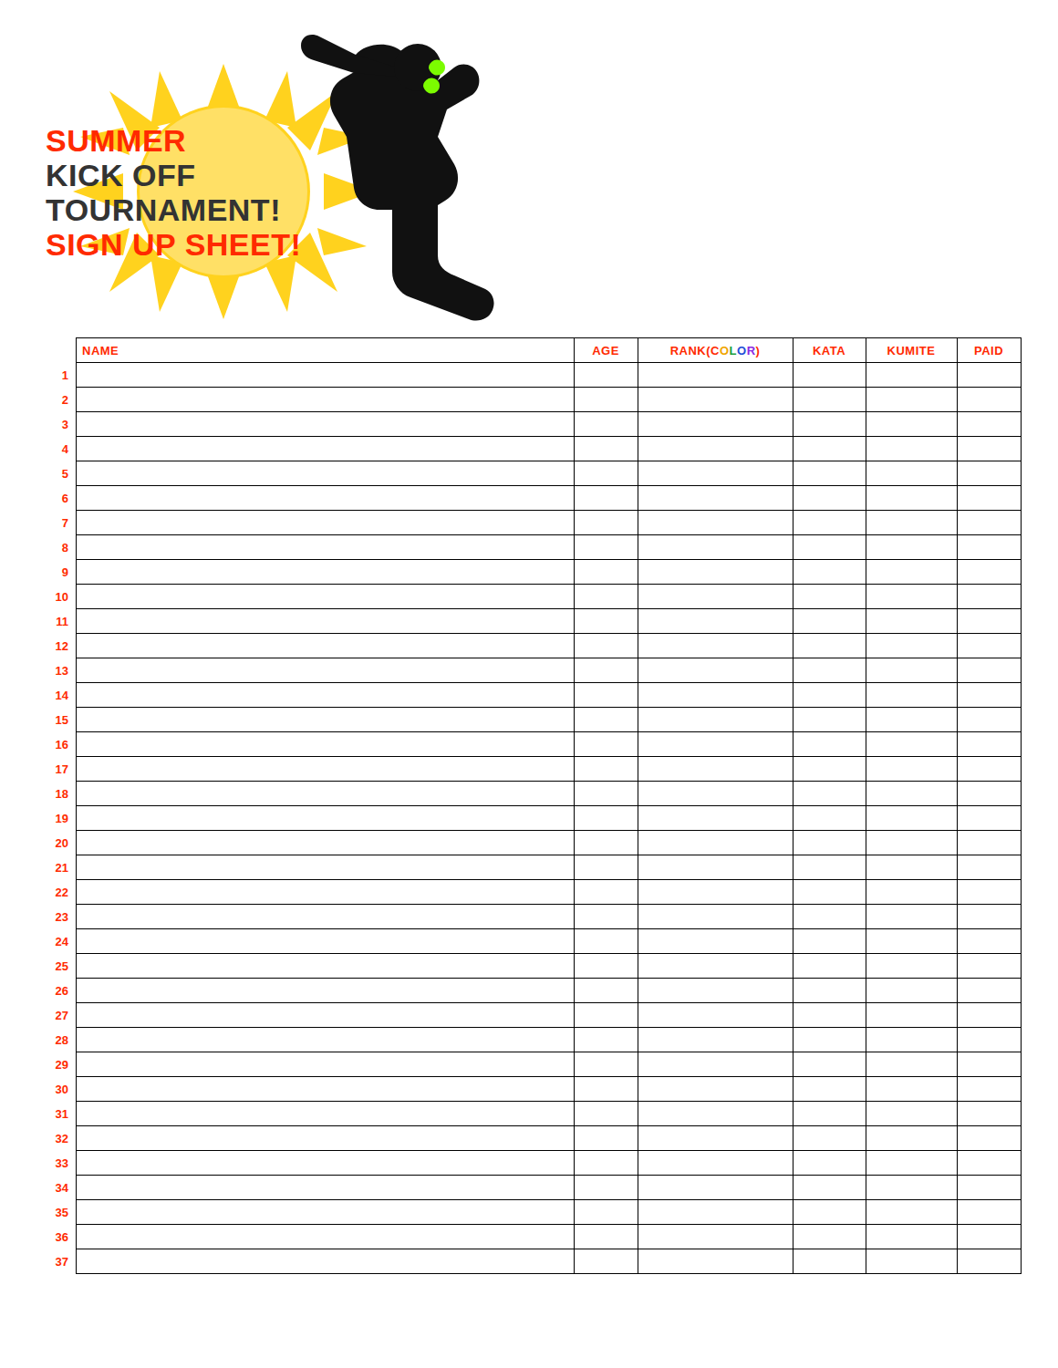SUMMER
KICK OFF
TOURNAMENT!
SIGN UP SHEET!
| | NAME | AGE | RANK( C O L O R ) | KATA | KUMITE | PAID |
| --- | --- | --- | --- | --- | --- | --- |
| 1 | | | | | | |
| 2 | | | | | | |
| 3 | | | | | | |
| 4 | | | | | | |
| 5 | | | | | | |
| 6 | | | | | | |
| 7 | | | | | | |
| 8 | | | | | | |
| 9 | | | | | | |
| 10 | | | | | | |
| 11 | | | | | | |
| 12 | | | | | | |
| 13 | | | | | | |
| 14 | | | | | | |
| 15 | | | | | | |
| 16 | | | | | | |
| 17 | | | | | | |
| 18 | | | | | | |
| 19 | | | | | | |
| 20 | | | | | | |
| 21 | | | | | | |
| 22 | | | | | | |
| 23 | | | | | | |
| 24 | | | | | | |
| 25 | | | | | | |
| 26 | | | | | | |
| 27 | | | | | | |
| 28 | | | | | | |
| 29 | | | | | | |
| 30 | | | | | | |
| 31 | | | | | | |
| 32 | | | | | | |
| 33 | | | | | | |
| 34 | | | | | | |
| 35 | | | | | | |
| 36 | | | | | | |
| 37 | | | | | | |